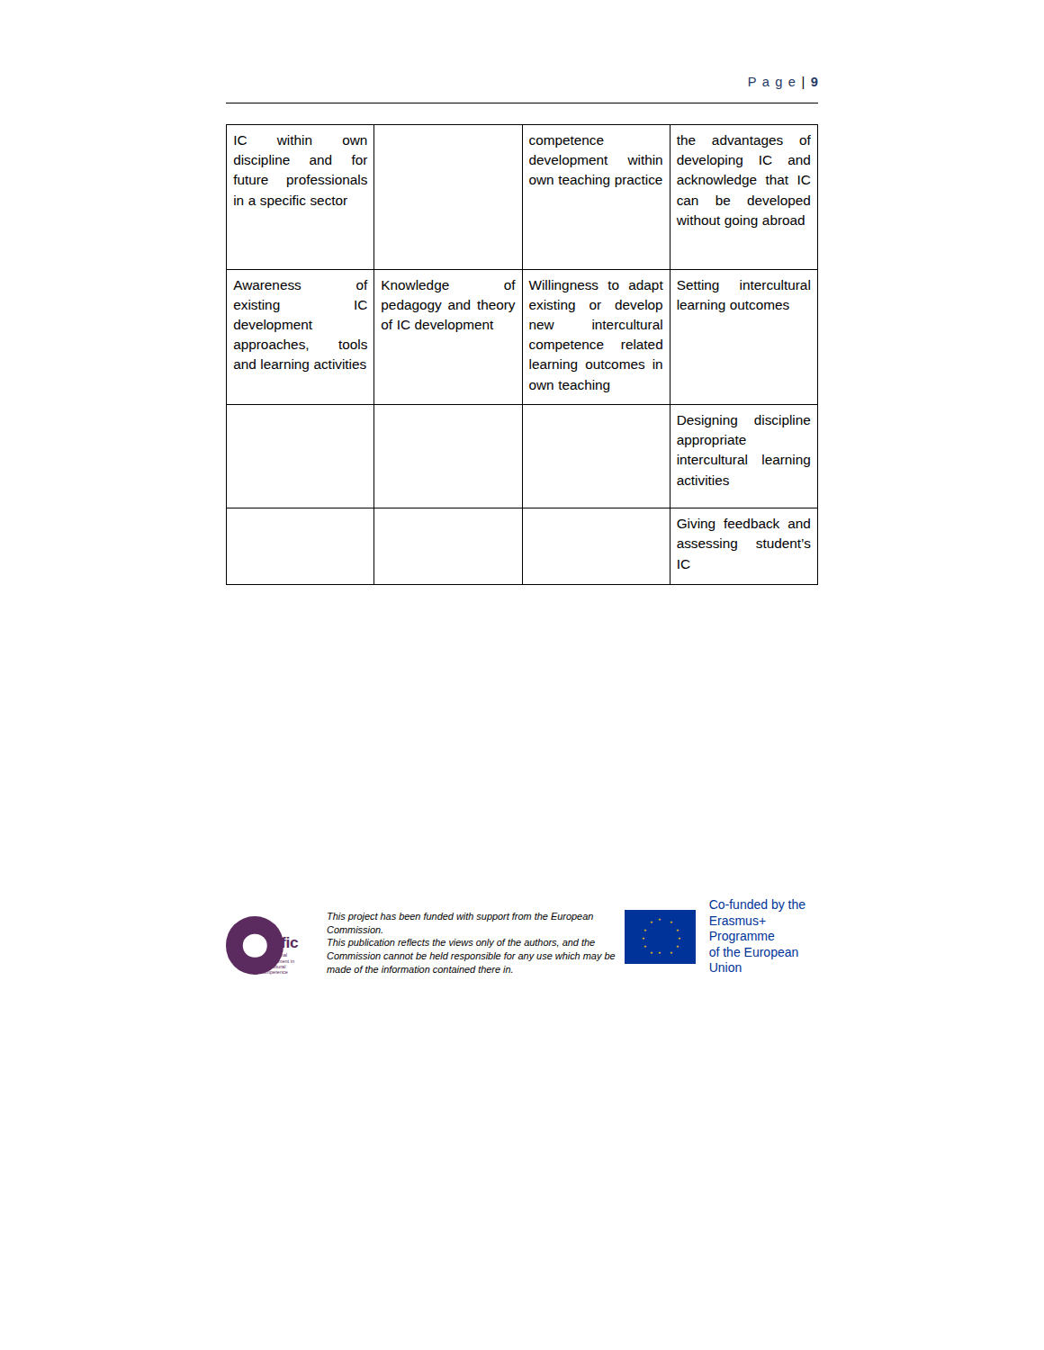P a g e | 9
| IC within own discipline and for future professionals in a specific sector | | competence development within own teaching practice | the advantages of developing IC and acknowledge that IC can be developed without going abroad |
| Awareness of existing IC development approaches, tools and learning activities | Knowledge of pedagogy and theory of IC development | Willingness to adapt existing or develop new intercultural competence related learning outcomes in own teaching | Setting intercultural learning outcomes |
| | | | Designing discipline appropriate intercultural learning activities |
| | | | Giving feedback and assessing student’s IC |
profic
Professional Development in
Intercultural Competence
This project has been funded with support from the European Commission.
This publication reflects the views only of the authors, and the Commission cannot be held responsible for any use which may be made of the information contained there in.
★ ★ ★ ★ ★ ★ ★ ★ ★ ★ ★ ★
Co-funded by the
Erasmus+ Programme
of the European Union